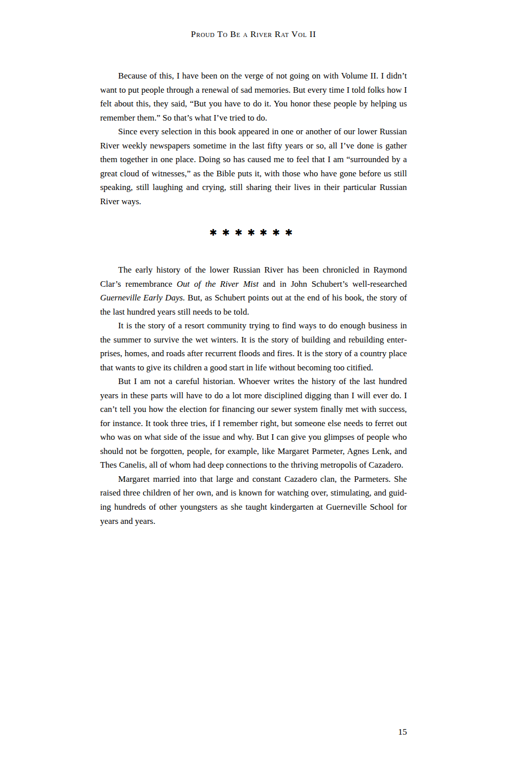Proud To Be a River Rat Vol II
Because of this, I have been on the verge of not going on with Volume II. I didn’t want to put people through a renewal of sad memories. But every time I told folks how I felt about this, they said, “But you have to do it. You honor these people by helping us remember them.” So that’s what I’ve tried to do.
Since every selection in this book appeared in one or another of our lower Russian River weekly newspapers sometime in the last fifty years or so, all I’ve done is gather them together in one place. Doing so has caused me to feel that I am “surrounded by a great cloud of witnesses,” as the Bible puts it, with those who have gone before us still speaking, still laughing and crying, still sharing their lives in their particular Russian River ways.
✱✱✱✱✱✱✱
The early history of the lower Russian River has been chronicled in Raymond Clar’s remembrance Out of the River Mist and in John Schubert’s well-researched Guerneville Early Days. But, as Schubert points out at the end of his book, the story of the last hundred years still needs to be told.
It is the story of a resort community trying to find ways to do enough business in the summer to survive the wet winters. It is the story of building and rebuilding enterprises, homes, and roads after recurrent floods and fires. It is the story of a country place that wants to give its children a good start in life without becoming too citified.
But I am not a careful historian. Whoever writes the history of the last hundred years in these parts will have to do a lot more disciplined digging than I will ever do. I can’t tell you how the election for financing our sewer system finally met with success, for instance. It took three tries, if I remember right, but someone else needs to ferret out who was on what side of the issue and why. But I can give you glimpses of people who should not be forgotten, people, for example, like Margaret Parmeter, Agnes Lenk, and Thes Canelis, all of whom had deep connections to the thriving metropolis of Cazadero.
Margaret married into that large and constant Cazadero clan, the Parmeters. She raised three children of her own, and is known for watching over, stimulating, and guiding hundreds of other youngsters as she taught kindergarten at Guerneville School for years and years.
15